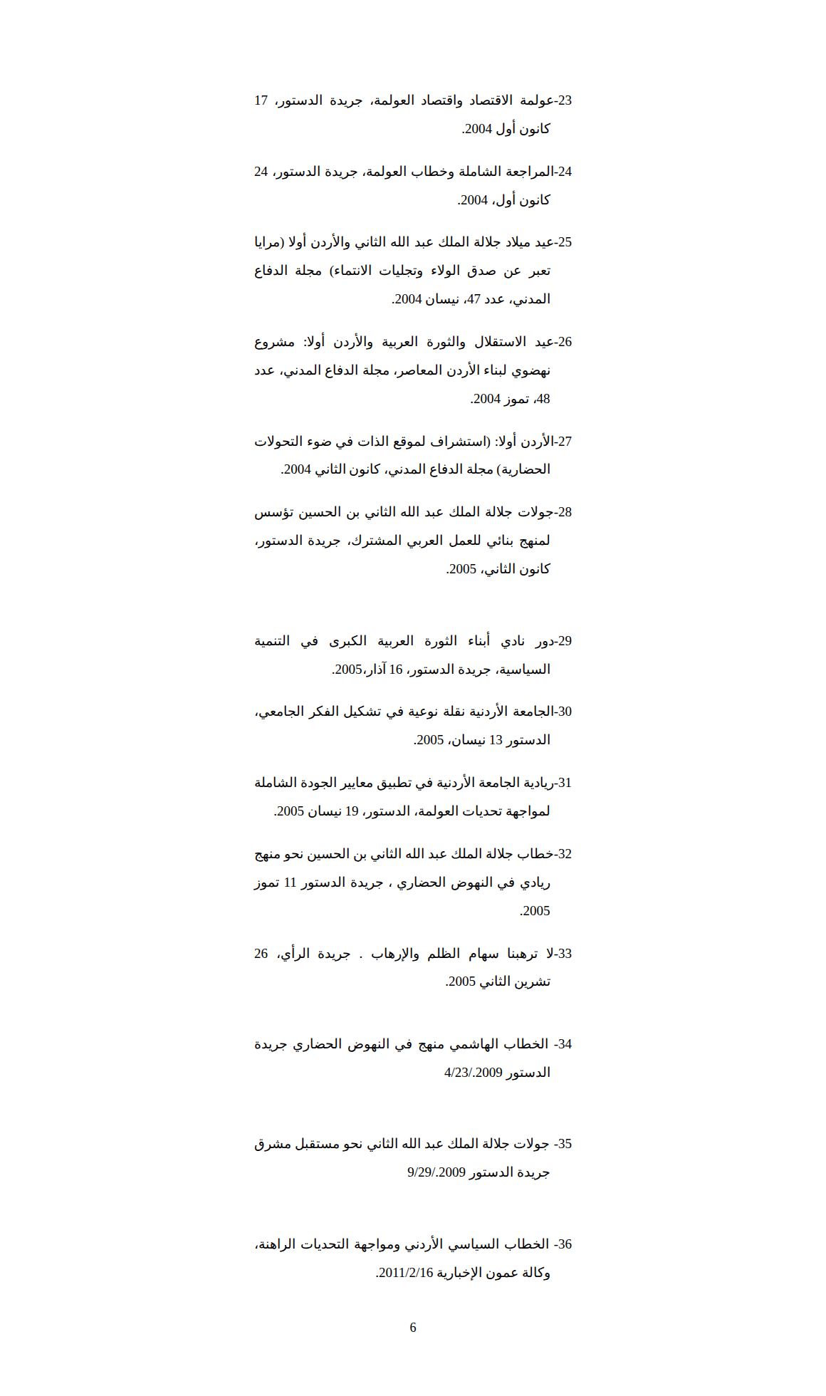23-عولمة الاقتصاد واقتصاد العولمة، جريدة الدستور، 17 كانون أول 2004.
24-المراجعة الشاملة وخطاب العولمة، جريدة الدستور، 24 كانون أول، 2004.
25-عيد ميلاد جلالة الملك عبد الله الثاني والأردن أولا (مرايا تعبر عن صدق الولاء وتجليات الانتماء) مجلة الدفاع المدني، عدد 47، نيسان 2004.
26-عيد الاستقلال والثورة العربية والأردن أولا: مشروع نهضوي لبناء الأردن المعاصر، مجلة الدفاع المدني، عدد 48، تموز 2004.
27-الأردن أولا: (استشراف لموقع الذات في ضوء التحولات الحضارية) مجلة الدفاع المدني، كانون الثاني 2004.
28-جولات جلالة الملك عبد الله الثاني بن الحسين تؤسس لمنهج بنائي للعمل العربي المشترك، جريدة الدستور، كانون الثاني، 2005.
29-دور نادي أبناء الثورة العربية الكبرى في التنمية السياسية، جريدة الدستور، 16 آذار،2005.
30-الجامعة الأردنية نقلة نوعية في تشكيل الفكر الجامعي، الدستور 13 نيسان، 2005.
31-ريادية الجامعة الأردنية في تطبيق معايير الجودة الشاملة لمواجهة تحديات العولمة، الدستور، 19 نيسان 2005.
32-خطاب جلالة الملك عبد الله الثاني بن الحسين نحو منهج ريادي في النهوض الحضاري ، جريدة الدستور 11 تموز 2005.
33-لا ترهبنا سهام الظلم والإرهاب . جريدة الرأي، 26 تشرين الثاني 2005.
34- الخطاب الهاشمي منهج في النهوض الحضاري جريدة الدستور 2009./4/23
35- جولات جلالة الملك عبد الله الثاني نحو مستقبل مشرق جريدة الدستور 2009./9/29
36- الخطاب السياسي الأردني ومواجهة التحديات الراهنة، وكالة عمون الإخبارية 2011/2/16.
6